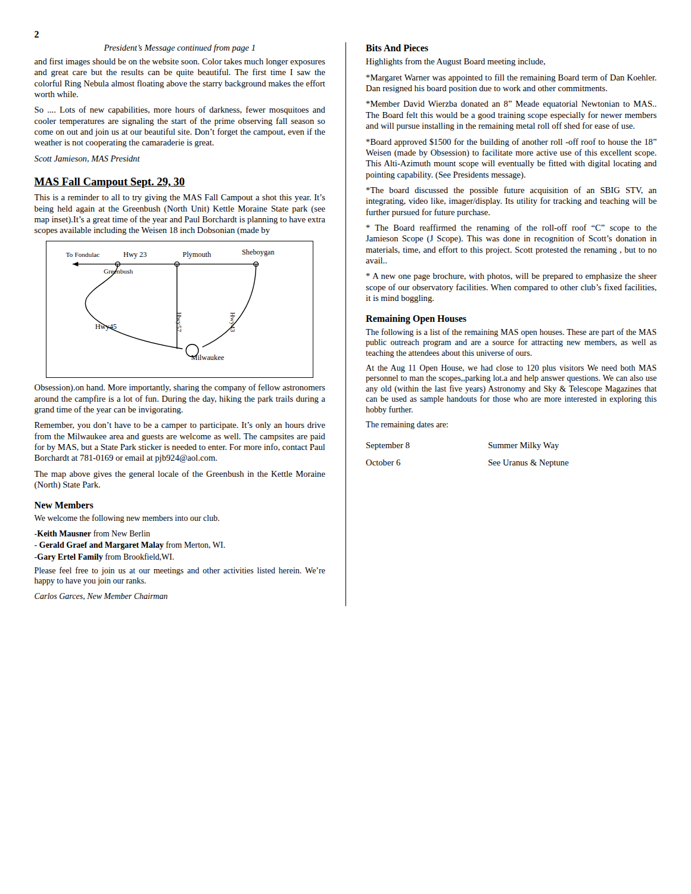2
President’s Message continued from page 1
and first images should be on the website soon. Color takes much longer exposures and great care but the results can be quite beautiful. The first time I saw the colorful Ring Nebula almost floating above the starry background makes the effort worth while.
So .... Lots of new capabilities, more hours of darkness, fewer mosquitoes and cooler temperatures are signaling the start of the prime observing fall season so come on out and join us at our beautiful site. Don’t forget the campout, even if the weather is not cooperating the camaraderie is great.
Scott Jamieson, MAS Presidnt
MAS Fall Campout Sept. 29, 30
This is a reminder to all to try giving the MAS Fall Campout a shot this year. It’s being held again at the Greenbush (North Unit) Kettle Moraine State park (see map inset).It’s a great time of the year and Paul Borchardt is planning to have extra scopes available including the Weisen 18 inch Dobsonian (made by
To Fondulac Hwy 23 Plymouth Sheboygan Greenbush Hwy45 Milwaukee Hwy57 Hwy43
Obsession).on hand. More importantly, sharing the company of fellow astronomers around the campfire is a lot of fun. During the day, hiking the park trails during a grand time of the year can be invigorating.
Remember, you don’t have to be a camper to participate. It’s only an hours drive from the Milwaukee area and guests are welcome as well. The campsites are paid for by MAS, but a State Park sticker is needed to enter. For more info, contact Paul Borchardt at 781-0169 or email at pjb924@aol.com.
The map above gives the general locale of the Greenbush in the Kettle Moraine (North) State Park.
New Members
We welcome the following new members into our club.
-Keith Mausner from New Berlin
- Gerald Graef and Margaret Malay from Merton, WI.
-Gary Ertel Family from Brookfield,WI.
Please feel free to join us at our meetings and other activities listed herein. We’re happy to have you join our ranks.
Carlos Garces, New Member Chairman
Bits And Pieces
Highlights from the August Board meeting include,
*Margaret Warner was appointed to fill the remaining Board term of Dan Koehler. Dan resigned his board position due to work and other commitments.
*Member David Wierzba donated an 8” Meade equatorial Newtonian to MAS.. The Board felt this would be a good training scope especially for newer members and will pursue installing in the remaining metal roll off shed for ease of use.
*Board approved $1500 for the building of another roll -off roof to house the 18” Weisen (made by Obsession) to facilitate more active use of this excellent scope. This Alti-Azimuth mount scope will eventually be fitted with digital locating and pointing capability. (See Presidents message).
*The board discussed the possible future acquisition of an SBIG STV, an integrating, video like, imager/display. Its utility for tracking and teaching will be further pursued for future purchase.
* The Board reaffirmed the renaming of the roll-off roof “C” scope to the Jamieson Scope (J Scope). This was done in recognition of Scott’s donation in materials, time, and effort to this project. Scott protested the renaming , but to no avail..
* A new one page brochure, with photos, will be prepared to emphasize the sheer scope of our observatory facilities. When compared to other club’s fixed facilities, it is mind boggling.
Remaining Open Houses
The following is a list of the remaining MAS open houses. These are part of the MAS public outreach program and are a source for attracting new members, as well as teaching the attendees about this universe of ours.
At the Aug 11 Open House, we had close to 120 plus visitors We need both MAS personnel to man the scopes,,parking lot.a and help answer questions. We can also use any old (within the last five years) Astronomy and Sky & Telescope Magazines that can be used as sample handouts for those who are more interested in exploring this hobby further.
The remaining dates are:
| September 8 | Summer Milky Way |
| October 6 | See Uranus & Neptune |